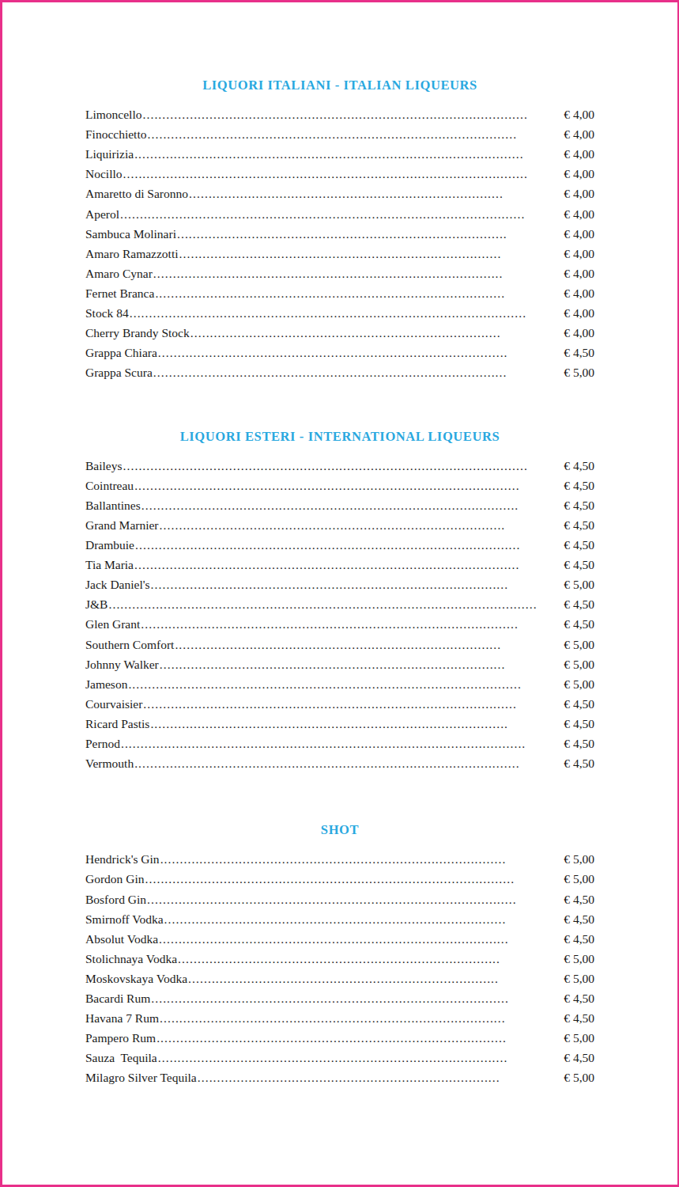LIQUORI ITALIANI - ITALIAN LIQUEURS
Limoncello..................................................................................................€ 4,00
Finocchietto..............................................................................................€ 4,00
Liquirizia...................................................................................................€ 4,00
Nocillo.......................................................................................................€ 4,00
Amaretto di Saronno................................................................................€ 4,00
Aperol.......................................................................................................€ 4,00
Sambuca Molinari....................................................................................€ 4,00
Amaro Ramazzotti..................................................................................€ 4,00
Amaro Cynar.........................................................................................€ 4,00
Fernet Branca.........................................................................................€ 4,00
Stock 84.....................................................................................................€ 4,00
Cherry Brandy Stock...............................................................................€ 4,00
Grappa Chiara.........................................................................................€ 4,50
Grappa Scura..........................................................................................€ 5,00
LIQUORI ESTERI - INTERNATIONAL LIQUEURS
Baileys.......................................................................................................€ 4,50
Cointreau..................................................................................................€ 4,50
Ballantines................................................................................................€ 4,50
Grand Marnier........................................................................................€ 4,50
Drambuie..................................................................................................€ 4,50
Tia Maria..................................................................................................€ 4,50
Jack Daniel's...........................................................................................€ 5,00
J&B.............................................................................................................€ 4,50
Glen Grant................................................................................................€ 4,50
Southern Comfort...................................................................................€ 5,00
Johnny Walker........................................................................................€ 5,00
Jameson....................................................................................................€ 5,00
Courvaisier...............................................................................................€ 4,50
Ricard Pastis...........................................................................................€ 4,50
Pernod.......................................................................................................€ 4,50
Vermouth..................................................................................................€ 4,50
SHOT
Hendrick's Gin........................................................................................€ 5,00
Gordon Gin..............................................................................................€ 5,00
Bosford Gin..............................................................................................€ 4,50
Smirnoff Vodka.......................................................................................€ 4,50
Absolut Vodka.........................................................................................€ 4,50
Stolichnaya Vodka..................................................................................€ 5,00
Moskovskaya Vodka...............................................................................€ 5,00
Bacardi Rum...........................................................................................€ 4,50
Havana 7 Rum........................................................................................€ 4,50
Pampero Rum.........................................................................................€ 5,00
Sauza Tequila.........................................................................................€ 4,50
Milagro Silver Tequila.............................................................................€ 5,00